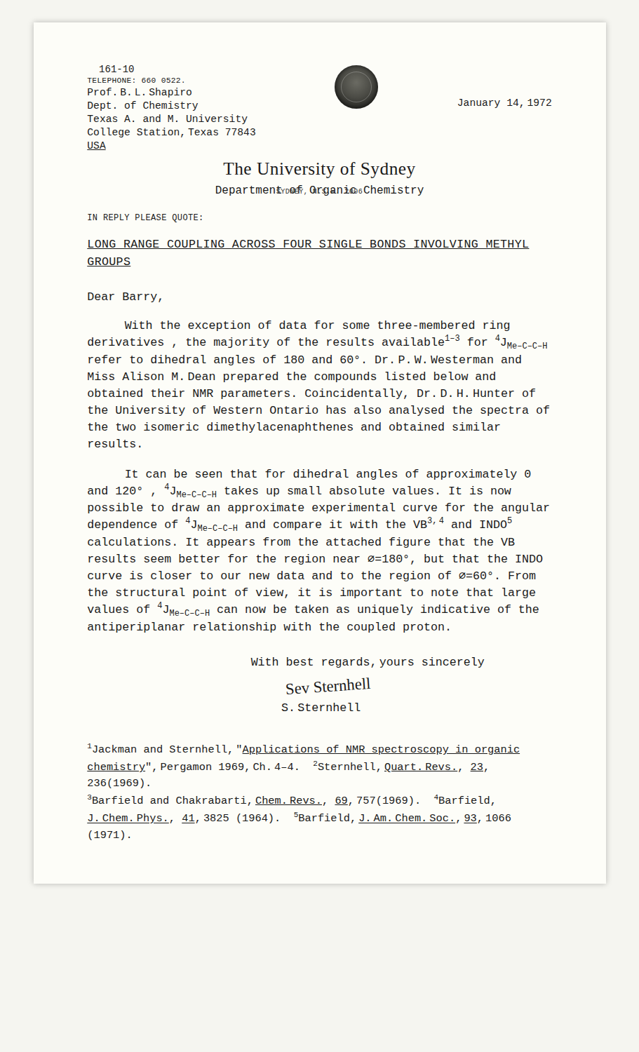161-10
TELEPHONE: 660 0522.
Prof. B. L. Shapiro
Dept. of Chemistry
Texas A. and M. University
College Station, Texas 77843
USA
January 14, 1972
The University of Sydney
Department of Organic Chemistry SYDNEY, N.S.W. 2006
IN REPLY PLEASE QUOTE:
LONG RANGE COUPLING ACROSS FOUR SINGLE BONDS INVOLVING METHYL GROUPS
Dear Barry,
With the exception of data for some three-membered ring derivatives , the majority of the results available1–3 for 4JMe–C–C–H refer to dihedral angles of 180 and 60°. Dr. P. W. Westerman and Miss Alison M. Dean prepared the compounds listed below and obtained their NMR parameters. Coincidentally, Dr. D. H. Hunter of the University of Western Ontario has also analysed the spectra of the two isomeric dimethylacenaphthenes and obtained similar results.
It can be seen that for dihedral angles of approximately 0 and 120° , 4JMe–C–C–H takes up small absolute values. It is now possible to draw an approximate experimental curve for the angular dependence of 4JMe–C–C–H and compare it with the VB3, 4 and INDO5 calculations. It appears from the attached figure that the VB results seem better for the region near ∅=180°, but that the INDO curve is closer to our new data and to the region of ∅=60°. From the structural point of view, it is important to note that large values of 4JMe–C–C–H can now be taken as uniquely indicative of the antiperiplanar relationship with the coupled proton.
With best regards, yours sincerely
Sev Sternhell
S. Sternhell
1 Jackman and Sternhell, "Applications of NMR spectroscopy in organic chemistry", Pergamon 1969, Ch. 4–4. 2 Sternhell, Quart. Revs., 23, 236(1969).
3 Barfield and Chakrabarti, Chem. Revs., 69, 757(1969). 4 Barfield,
J. Chem. Phys., 41, 3825 (1964). 5 Barfield, J. Am. Chem. Soc., 93, 1066 (1971).